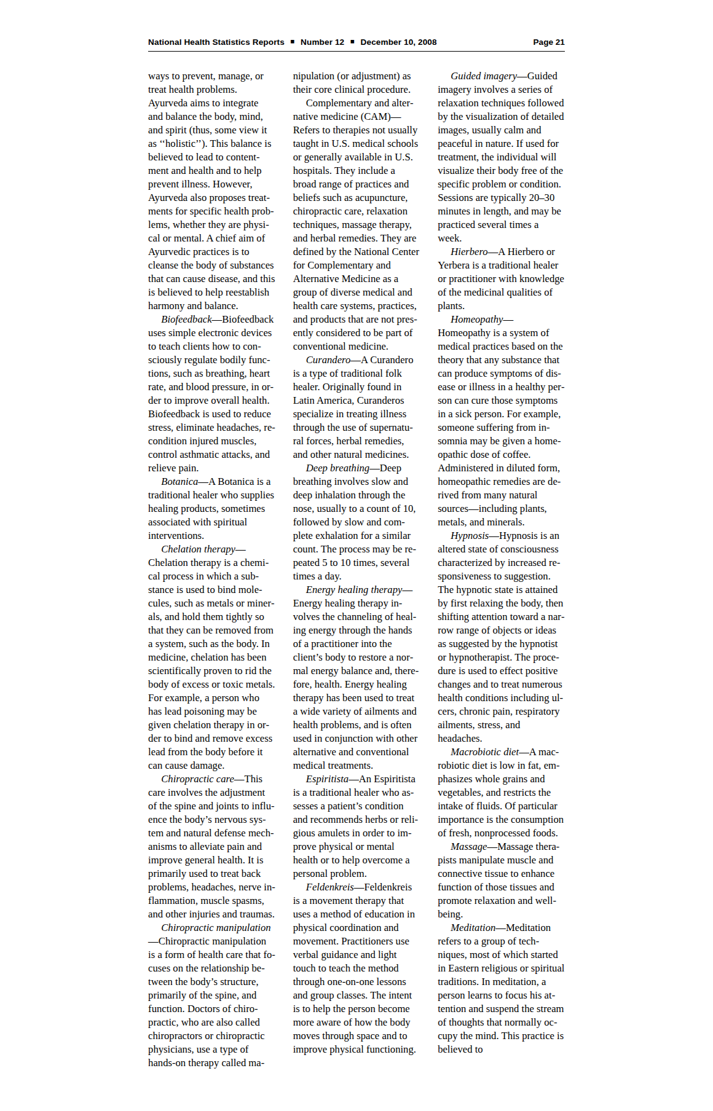National Health Statistics Reports ■ Number 12 ■ December 10, 2008 Page 21
ways to prevent, manage, or treat health problems. Ayurveda aims to integrate and balance the body, mind, and spirit (thus, some view it as ‘‘holistic’’). This balance is believed to lead to contentment and health and to help prevent illness. However, Ayurveda also proposes treatments for specific health problems, whether they are physical or mental. A chief aim of Ayurvedic practices is to cleanse the body of substances that can cause disease, and this is believed to help reestablish harmony and balance.
Biofeedback—Biofeedback uses simple electronic devices to teach clients how to consciously regulate bodily functions, such as breathing, heart rate, and blood pressure, in order to improve overall health. Biofeedback is used to reduce stress, eliminate headaches, recondition injured muscles, control asthmatic attacks, and relieve pain.
Botanica—A Botanica is a traditional healer who supplies healing products, sometimes associated with spiritual interventions.
Chelation therapy—Chelation therapy is a chemical process in which a substance is used to bind molecules, such as metals or minerals, and hold them tightly so that they can be removed from a system, such as the body. In medicine, chelation has been scientifically proven to rid the body of excess or toxic metals. For example, a person who has lead poisoning may be given chelation therapy in order to bind and remove excess lead from the body before it can cause damage.
Chiropractic care—This care involves the adjustment of the spine and joints to influence the body’s nervous system and natural defense mechanisms to alleviate pain and improve general health. It is primarily used to treat back problems, headaches, nerve inflammation, muscle spasms, and other injuries and traumas.
Chiropractic manipulation—Chiropractic manipulation is a form of health care that focuses on the relationship between the body’s structure, primarily of the spine, and function. Doctors of chiropractic, who are also called chiropractors or chiropractic physicians, use a type of hands-on therapy called manipulation (or adjustment) as their core clinical procedure.
Complementary and alternative medicine (CAM)—Refers to therapies not usually taught in U.S. medical schools or generally available in U.S. hospitals. They include a broad range of practices and beliefs such as acupuncture, chiropractic care, relaxation techniques, massage therapy, and herbal remedies. They are defined by the National Center for Complementary and Alternative Medicine as a group of diverse medical and health care systems, practices, and products that are not presently considered to be part of conventional medicine.
Curandero—A Curandero is a type of traditional folk healer. Originally found in Latin America, Curanderos specialize in treating illness through the use of supernatural forces, herbal remedies, and other natural medicines.
Deep breathing—Deep breathing involves slow and deep inhalation through the nose, usually to a count of 10, followed by slow and complete exhalation for a similar count. The process may be repeated 5 to 10 times, several times a day.
Energy healing therapy—Energy healing therapy involves the channeling of healing energy through the hands of a practitioner into the client’s body to restore a normal energy balance and, therefore, health. Energy healing therapy has been used to treat a wide variety of ailments and health problems, and is often used in conjunction with other alternative and conventional medical treatments.
Espiritista—An Espiritista is a traditional healer who assesses a patient’s condition and recommends herbs or religious amulets in order to improve physical or mental health or to help overcome a personal problem.
Feldenkreis—Feldenkreis is a movement therapy that uses a method of education in physical coordination and movement. Practitioners use verbal guidance and light touch to teach the method through one-on-one lessons and group classes. The intent is to help the person become more aware of how the body moves through space and to improve physical functioning.
Guided imagery—Guided imagery involves a series of relaxation techniques followed by the visualization of detailed images, usually calm and peaceful in nature. If used for treatment, the individual will visualize their body free of the specific problem or condition. Sessions are typically 20–30 minutes in length, and may be practiced several times a week.
Hierbero—A Hierbero or Yerbera is a traditional healer or practitioner with knowledge of the medicinal qualities of plants.
Homeopathy—Homeopathy is a system of medical practices based on the theory that any substance that can produce symptoms of disease or illness in a healthy person can cure those symptoms in a sick person. For example, someone suffering from insomnia may be given a homeopathic dose of coffee. Administered in diluted form, homeopathic remedies are derived from many natural sources—including plants, metals, and minerals.
Hypnosis—Hypnosis is an altered state of consciousness characterized by increased responsiveness to suggestion. The hypnotic state is attained by first relaxing the body, then shifting attention toward a narrow range of objects or ideas as suggested by the hypnotist or hypnotherapist. The procedure is used to effect positive changes and to treat numerous health conditions including ulcers, chronic pain, respiratory ailments, stress, and headaches.
Macrobiotic diet—A macrobiotic diet is low in fat, emphasizes whole grains and vegetables, and restricts the intake of fluids. Of particular importance is the consumption of fresh, nonprocessed foods.
Massage—Massage therapists manipulate muscle and connective tissue to enhance function of those tissues and promote relaxation and well-being.
Meditation—Meditation refers to a group of techniques, most of which started in Eastern religious or spiritual traditions. In meditation, a person learns to focus his attention and suspend the stream of thoughts that normally occupy the mind. This practice is believed to